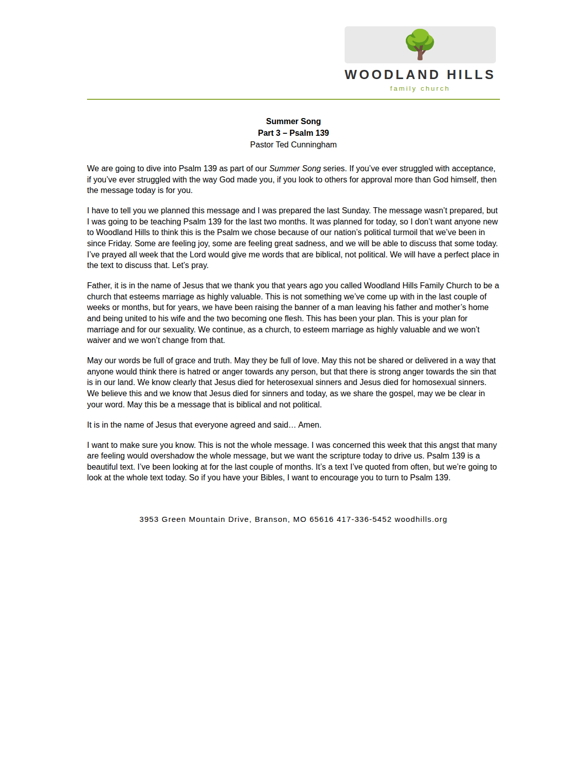🌳 WOODLAND HILLS family church
Summer Song
Part 3 – Psalm 139
Pastor Ted Cunningham
We are going to dive into Psalm 139 as part of our Summer Song series. If you’ve ever struggled with acceptance, if you’ve ever struggled with the way God made you, if you look to others for approval more than God himself, then the message today is for you.
I have to tell you we planned this message and I was prepared the last Sunday. The message wasn’t prepared, but I was going to be teaching Psalm 139 for the last two months. It was planned for today, so I don’t want anyone new to Woodland Hills to think this is the Psalm we chose because of our nation’s political turmoil that we’ve been in since Friday. Some are feeling joy, some are feeling great sadness, and we will be able to discuss that some today. I’ve prayed all week that the Lord would give me words that are biblical, not political. We will have a perfect place in the text to discuss that. Let’s pray.
Father, it is in the name of Jesus that we thank you that years ago you called Woodland Hills Family Church to be a church that esteems marriage as highly valuable. This is not something we’ve come up with in the last couple of weeks or months, but for years, we have been raising the banner of a man leaving his father and mother’s home and being united to his wife and the two becoming one flesh. This has been your plan. This is your plan for marriage and for our sexuality. We continue, as a church, to esteem marriage as highly valuable and we won’t waiver and we won’t change from that.
May our words be full of grace and truth. May they be full of love. May this not be shared or delivered in a way that anyone would think there is hatred or anger towards any person, but that there is strong anger towards the sin that is in our land. We know clearly that Jesus died for heterosexual sinners and Jesus died for homosexual sinners. We believe this and we know that Jesus died for sinners and today, as we share the gospel, may we be clear in your word. May this be a message that is biblical and not political.
It is in the name of Jesus that everyone agreed and said… Amen.
I want to make sure you know. This is not the whole message. I was concerned this week that this angst that many are feeling would overshadow the whole message, but we want the scripture today to drive us. Psalm 139 is a beautiful text. I’ve been looking at for the last couple of months. It’s a text I’ve quoted from often, but we’re going to look at the whole text today. So if you have your Bibles, I want to encourage you to turn to Psalm 139.
3953 Green Mountain Drive, Branson, MO 65616 417-336-5452 woodhills.org